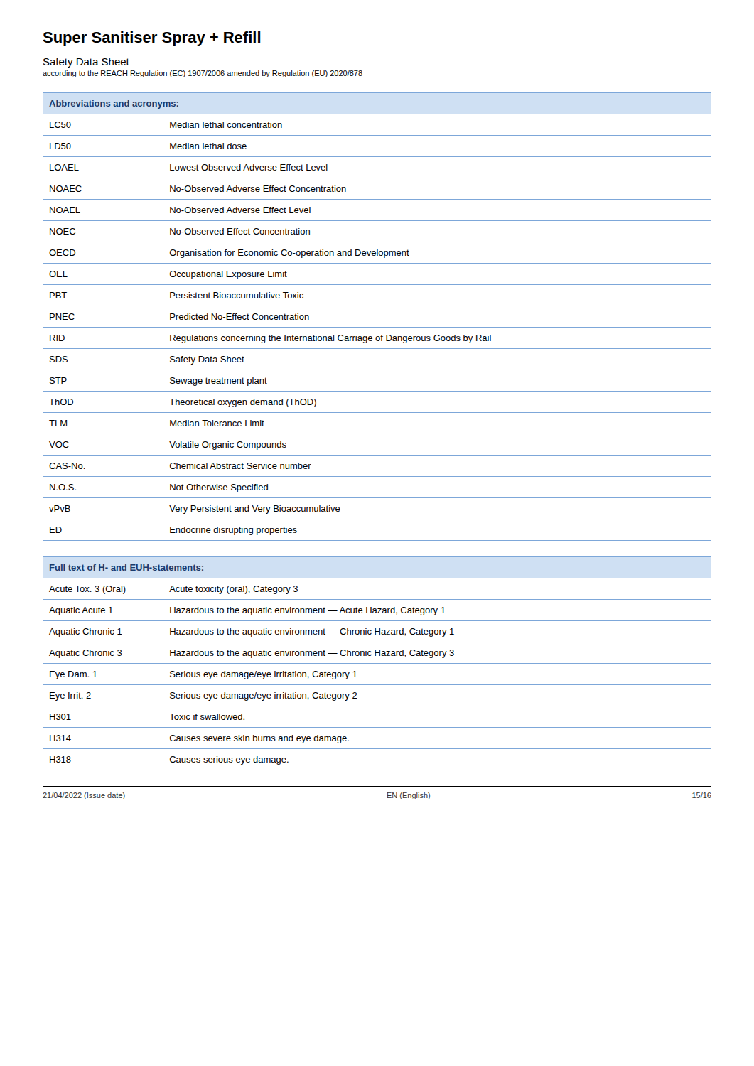Super Sanitiser Spray + Refill
Safety Data Sheet
according to the REACH Regulation (EC) 1907/2006 amended by Regulation (EU) 2020/878
| Abbreviations and acronyms: |
| --- |
| LC50 | Median lethal concentration |
| LD50 | Median lethal dose |
| LOAEL | Lowest Observed Adverse Effect Level |
| NOAEC | No-Observed Adverse Effect Concentration |
| NOAEL | No-Observed Adverse Effect Level |
| NOEC | No-Observed Effect Concentration |
| OECD | Organisation for Economic Co-operation and Development |
| OEL | Occupational Exposure Limit |
| PBT | Persistent Bioaccumulative Toxic |
| PNEC | Predicted No-Effect Concentration |
| RID | Regulations concerning the International Carriage of Dangerous Goods by Rail |
| SDS | Safety Data Sheet |
| STP | Sewage treatment plant |
| ThOD | Theoretical oxygen demand (ThOD) |
| TLM | Median Tolerance Limit |
| VOC | Volatile Organic Compounds |
| CAS-No. | Chemical Abstract Service number |
| N.O.S. | Not Otherwise Specified |
| vPvB | Very Persistent and Very Bioaccumulative |
| ED | Endocrine disrupting properties |
| Full text of H- and EUH-statements: |
| --- |
| Acute Tox. 3 (Oral) | Acute toxicity (oral), Category 3 |
| Aquatic Acute 1 | Hazardous to the aquatic environment — Acute Hazard, Category 1 |
| Aquatic Chronic 1 | Hazardous to the aquatic environment — Chronic Hazard, Category 1 |
| Aquatic Chronic 3 | Hazardous to the aquatic environment — Chronic Hazard, Category 3 |
| Eye Dam. 1 | Serious eye damage/eye irritation, Category 1 |
| Eye Irrit. 2 | Serious eye damage/eye irritation, Category 2 |
| H301 | Toxic if swallowed. |
| H314 | Causes severe skin burns and eye damage. |
| H318 | Causes serious eye damage. |
21/04/2022 (Issue date) EN (English) 15/16